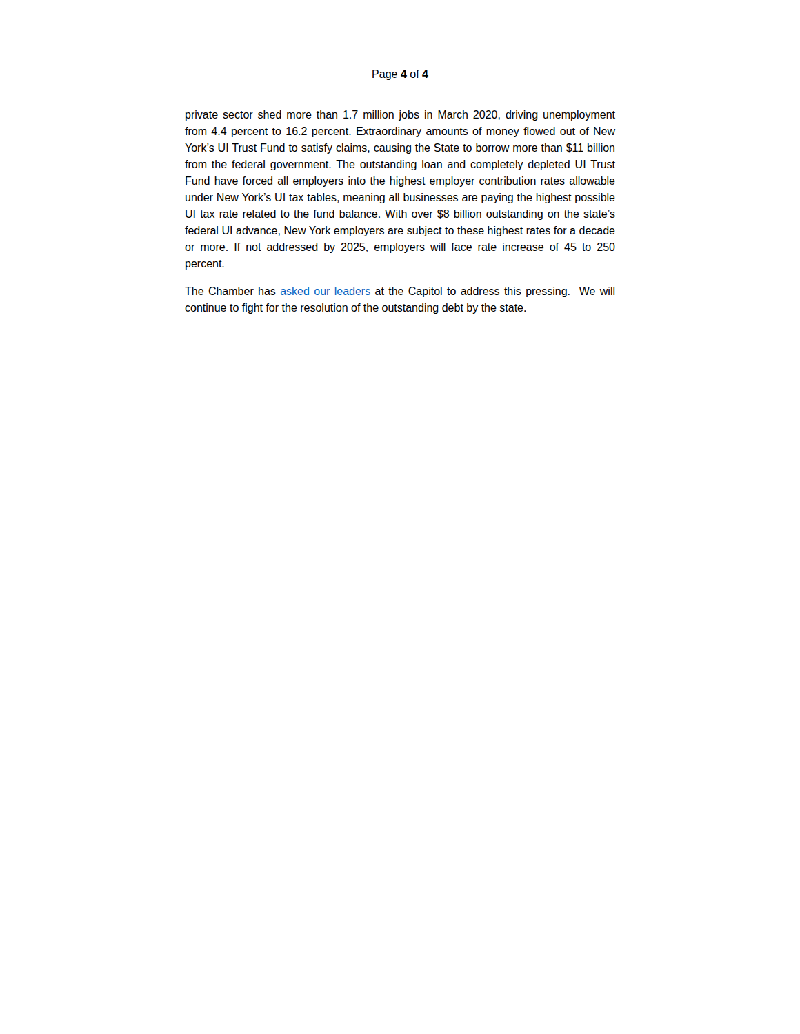Page 4 of 4
private sector shed more than 1.7 million jobs in March 2020, driving unemployment from 4.4 percent to 16.2 percent. Extraordinary amounts of money flowed out of New York’s UI Trust Fund to satisfy claims, causing the State to borrow more than $11 billion from the federal government. The outstanding loan and completely depleted UI Trust Fund have forced all employers into the highest employer contribution rates allowable under New York’s UI tax tables, meaning all businesses are paying the highest possible UI tax rate related to the fund balance. With over $8 billion outstanding on the state’s federal UI advance, New York employers are subject to these highest rates for a decade or more. If not addressed by 2025, employers will face rate increase of 45 to 250 percent.
The Chamber has asked our leaders at the Capitol to address this pressing. We will continue to fight for the resolution of the outstanding debt by the state.